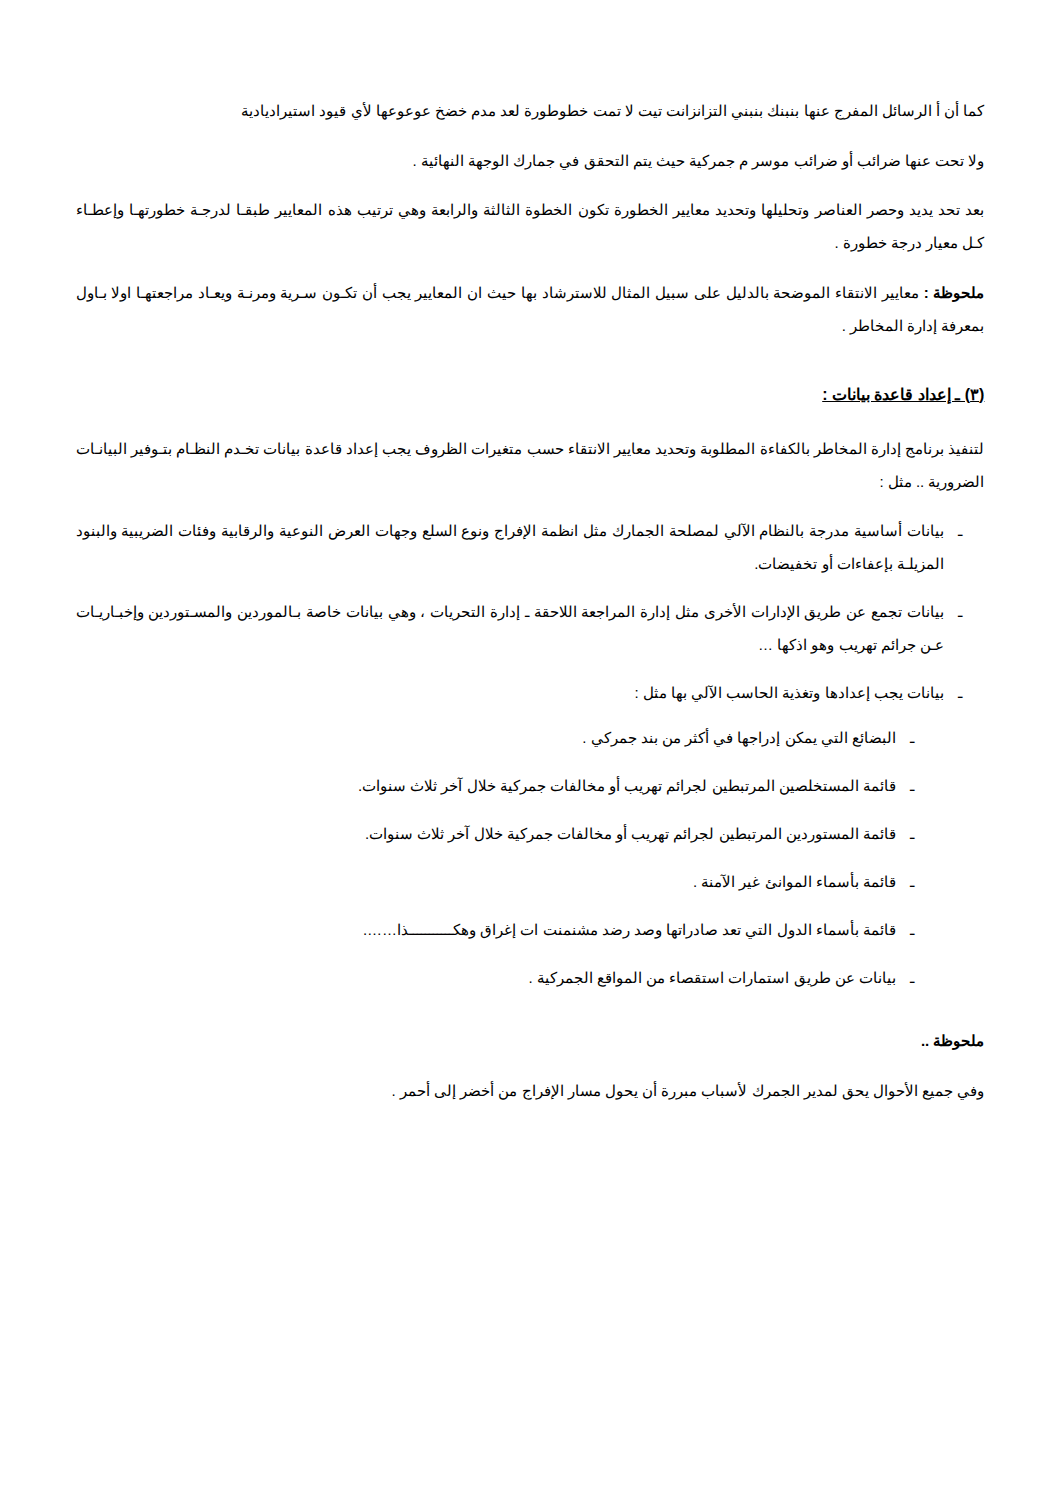كما أن أ الرسائل المفرج عنها بنبنك بنبني التزانزانت تيت لا تمت خطوطورة لعد مدم خضخ عوعوعها لأي قيود استيراديادية
ولا تحت عنها ضرائب أو ضرائب موسر م جمركية حيث يتم التحقق في جمارك الوجهة النهائية .
بعد تحد يديد وحصر العناصر وتحليلها وتحديد معايير الخطورة تكون الخطوة الثالثة والرابعة وهي ترتيب هذه المعايير طبقـا لدرجـة خطورتهـا وإعطـاء كـل معيار درجة خطورة .
ملحوظة : معايير الانتقاء الموضحة بالدليل على سبيل المثال للاسترشاد بها حيث ان المعايير يجب أن تكـون سـرية ومرنـة ويعـاد مراجعتهـا اولا بـاول بمعرفة إدارة المخاطر .
(٣) ـ إعداد قاعدة بيانات :
لتنفيذ برنامج إدارة المخاطر بالكفاءة المطلوبة وتحديد معايير الانتقاء حسب متغيرات الظروف يجب إعداد قاعدة بيانات تخـدم النظـام بتـوفير البيانـات الضرورية .. مثل :
بيانات أساسية مدرجة بالنظام الآلي لمصلحة الجمارك مثل انظمة الإفراج ونوع السلع وجهات العرض النوعية والرقابية وفئات الضريبية والبنود المزيلـة بإعفاءات أو تخفيضات.
بيانات تجمع عن طريق الإدارات الأخرى مثل إدارة المراجعة اللاحقة ـ إدارة التحريات ، وهي بيانات خاصة بـالموردين والمسـتوردين وإخبـاريـات عـن جرائم تهريب وهو اذكها …
بيانات يجب إعدادها وتغذية الحاسب الآلي بها مثل :
البضائع التي يمكن إدراجها في أكثر من بند جمركي .
قائمة المستخلصين المرتبطين لجرائم تهريب أو مخالفات جمركية خلال آخر ثلاث سنوات.
قائمة المستوردين المرتبطين لجرائم تهريب أو مخالفات جمركية خلال آخر ثلاث سنوات.
قائمة بأسماء الموانئ غير الآمنة .
قائمة بأسماء الدول التي تعد صادراتها وصد رضد مشنمنت ات إغراق وهكـــــــــــذا…….
بيانات عن طريق استمارات استقصاء من المواقع الجمركية .
ملحوظة ..
وفي جميع الأحوال يحق لمدير الجمرك لأسباب مبررة أن يحول مسار الإفراج من أخضر إلى أحمر .